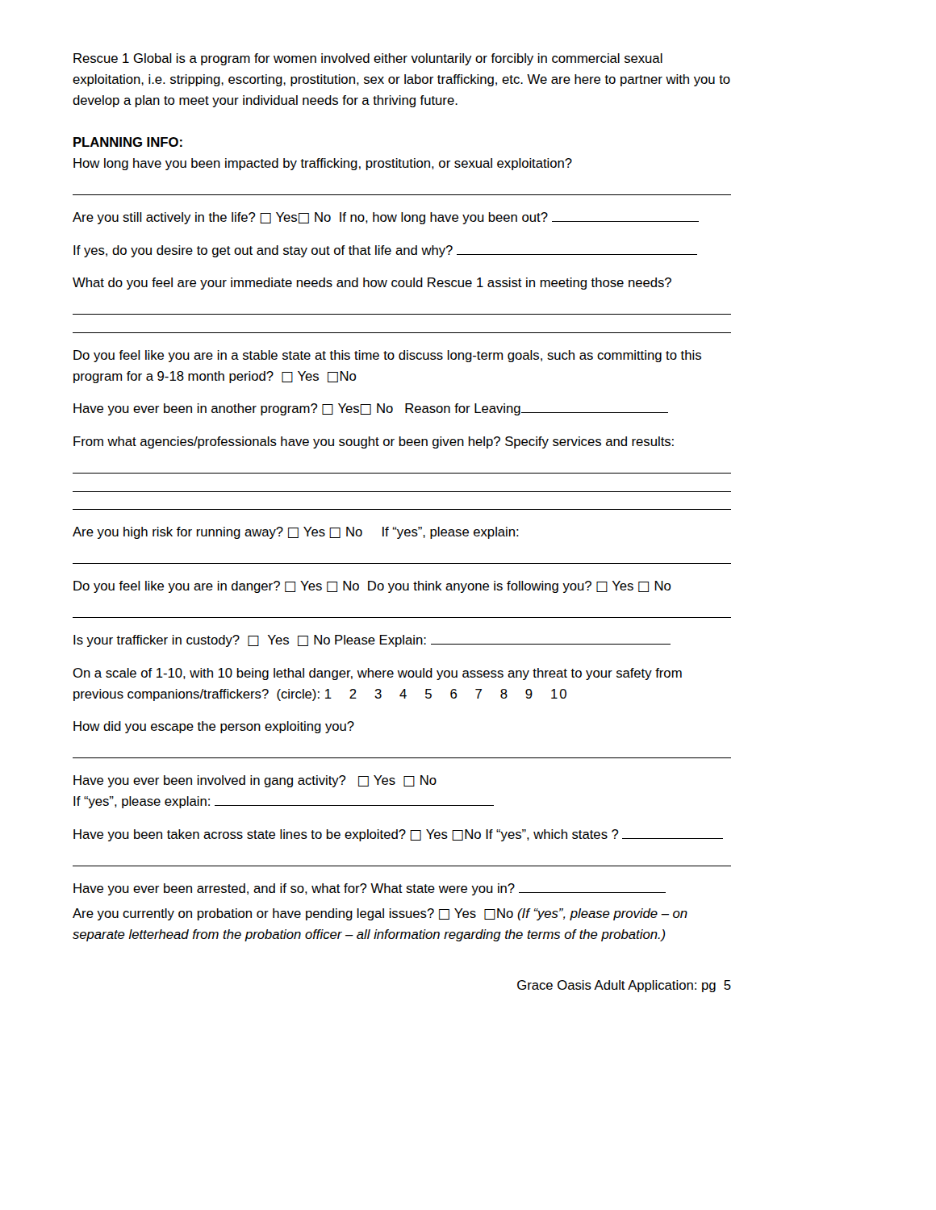Rescue 1 Global is a program for women involved either voluntarily or forcibly in commercial sexual exploitation, i.e. stripping, escorting, prostitution, sex or labor trafficking, etc. We are here to partner with you to develop a plan to meet your individual needs for a thriving future.
PLANNING INFO:
How long have you been impacted by trafficking, prostitution, or sexual exploitation?
Are you still actively in the life? □ Yes□ No If no, how long have you been out?
If yes, do you desire to get out and stay out of that life and why?
What do you feel are your immediate needs and how could Rescue 1 assist in meeting those needs?
Do you feel like you are in a stable state at this time to discuss long-term goals, such as committing to this program for a 9-18 month period? □ Yes □No
Have you ever been in another program? □ Yes□ No Reason for Leaving
From what agencies/professionals have you sought or been given help? Specify services and results:
Are you high risk for running away? □ Yes □ No If “yes”, please explain:
Do you feel like you are in danger? □ Yes □ No Do you think anyone is following you? □ Yes □ No
Is your trafficker in custody? □ Yes □ No Please Explain:
On a scale of 1-10, with 10 being lethal danger, where would you assess any threat to your safety from previous companions/traffickers? (circle): 1 2 3 4 5 6 7 8 9 10
How did you escape the person exploiting you?
Have you ever been involved in gang activity? □ Yes □ No
If “yes”, please explain:
Have you been taken across state lines to be exploited? □ Yes □No If “yes”, which states ?
Have you ever been arrested, and if so, what for? What state were you in?
Are you currently on probation or have pending legal issues? □ Yes □No (If “yes”, please provide – on separate letterhead from the probation officer – all information regarding the terms of the probation.)
Grace Oasis Adult Application: pg 5